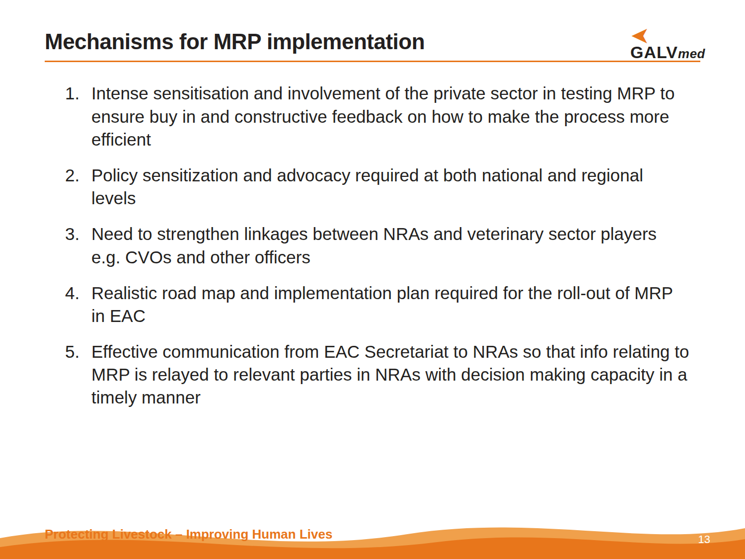➤ GALVmed
Mechanisms for MRP implementation
Intense sensitisation and involvement of the private sector in testing MRP to ensure buy in and constructive feedback on how to make the process more efficient
Policy sensitization and advocacy required at both national and regional levels
Need to strengthen linkages between NRAs and veterinary sector players e.g. CVOs and other officers
Realistic road map and implementation plan required for the roll-out of MRP in EAC
Effective communication from EAC Secretariat to NRAs so that info relating to MRP is relayed to relevant parties in NRAs with decision making capacity in a timely manner
Protecting Livestock – Improving Human Lives
13